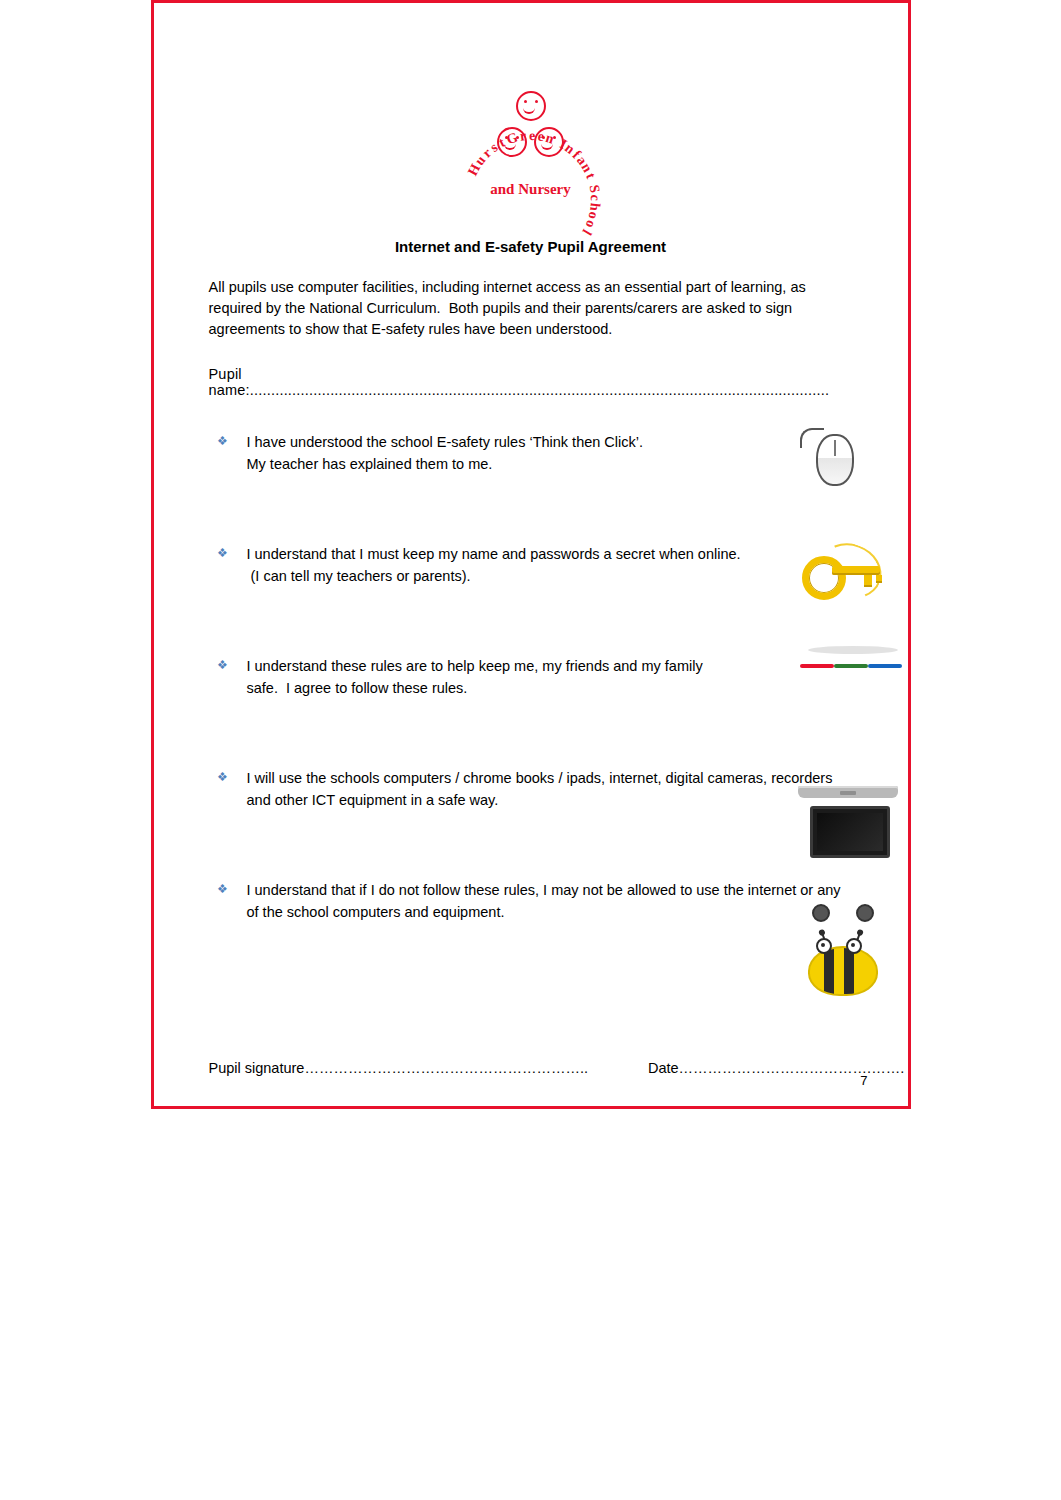H u r s t G r e e n I n f a n t S c h o o l
and Nursery
Internet and E-safety Pupil Agreement
All pupils use computer facilities, including internet access as an essential part of learning, as required by the National Curriculum. Both pupils and their parents/carers are asked to sign agreements to show that E-safety rules have been understood.
Pupil name:.........................................................................................................................................
I have understood the school E-safety rules ‘Think then Click’.
My teacher has explained them to me.
I understand that I must keep my name and passwords a secret when online.
(I can tell my teachers or parents).
I understand these rules are to help keep me, my friends and my family
safe. I agree to follow these rules.
I will use the schools computers / chrome books / ipads, internet, digital cameras, recorders and other ICT equipment in a safe way.
I understand that if I do not follow these rules, I may not be allowed to use the internet or any of the school computers and equipment.
Pupil signature…………………………………………………..
Date………………………………….…….
7